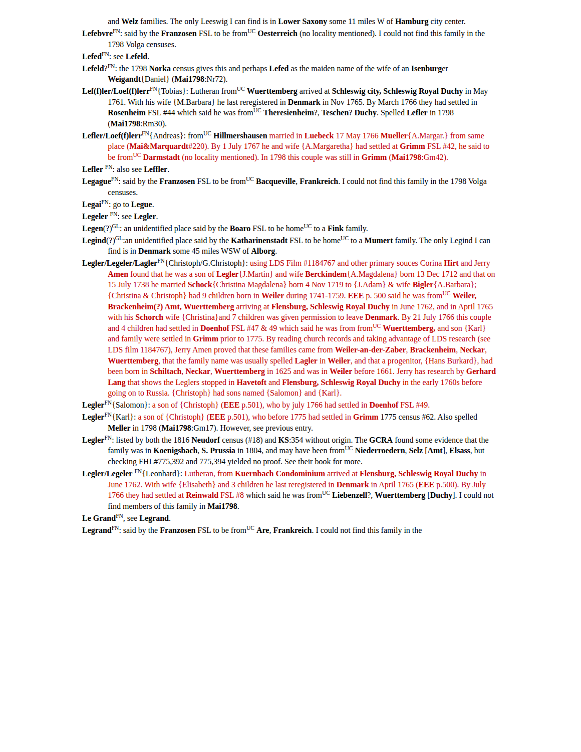and Welz families. The only Leeswig I can find is in Lower Saxony some 11 miles W of Hamburg city center.
LefebvreFN: said by the Franzosen FSL to be fromUC Oesterreich (no locality mentioned). I could not find this family in the 1798 Volga censuses.
LefedFN: see Lefeld.
Lefeld?FN: the 1798 Norka census gives this and perhaps Lefed as the maiden name of the wife of an Isenburger Weigandt{Daniel} (Mai1798:Nr72).
Lef(f)ler/Loef(f)lerrFN{Tobias}: Lutheran fromUC Wuerttemberg arrived at Schleswig city, Schleswig Royal Duchy in May 1761. With his wife {M.Barbara} he last reregistered in Denmark in Nov 1765. By March 1766 they had settled in Rosenheim FSL #44 which said he was fromUC Theresienheim?, Teschen? Duchy. Spelled Lefler in 1798 (Mai1798:Rm30).
Lefler/Loef(f)lerrFN{Andreas}: fromUC Hillmershausen married in Luebeck 17 May 1766 Mueller{A.Margar.} from same place (Mai&Marquardt#220). By 1 July 1767 he and wife {A.Margaretha} had settled at Grimm FSL #42, he said to be fromUC Darmstadt (no locality mentioned). In 1798 this couple was still in Grimm (Mai1798:Gm42).
Lefler FN: also see Leffler.
LegagueFN: said by the Franzosen FSL to be fromUC Bacqueville, Frankreich. I could not find this family in the 1798 Volga censuses.
LegaiFN: go to Legue.
Legeler FN: see Legler.
Legen(?)GL: an unidentified place said by the Boaro FSL to be homeUC to a Fink family.
Legind(?)GL:an unidentified place said by the Katharinenstadt FSL to be homeUC to a Mumert family. The only Legind I can find is in Denmark some 45 miles WSW of Alborg.
Legler/Legeler/LaglerFN{Christoph/G.Christoph}: using LDS Film #1184767 and other primary souces Corina Hirt and Jerry Amen found that he was a son of Legler{J.Martin} and wife Berckindem{A.Magdalena} born 13 Dec 1712 and that on 15 July 1738 he married Schock{Christina Magdalena} born 4 Nov 1719 to {J.Adam} & wife Bigler{A.Barbara}; {Christina & Christoph} had 9 children born in Weiler during 1741-1759. EEE p. 500 said he was fromUC Weiler, Brackenheim(?) Amt, Wuerttemberg arriving at Flensburg, Schleswig Royal Duchy in June 1762, and in April 1765 with his Schorch wife {Christina}and 7 children was given permission to leave Denmark. By 21 July 1766 this couple and 4 children had settled in Doenhof FSL #47 & 49 which said he was from fromUC Wuerttemberg, and son {Karl} and family were settled in Grimm prior to 1775. By reading church records and taking advantage of LDS research (see LDS film 1184767), Jerry Amen proved that these families came from Weiler-an-der-Zaber, Brackenheim, Neckar, Wuerttemberg, that the family name was usually spelled Lagler in Weiler, and that a progenitor, {Hans Burkard}, had been born in Schiltach, Neckar, Wuerttemberg in 1625 and was in Weiler before 1661. Jerry has research by Gerhard Lang that shows the Leglers stopped in Havetoft and Flensburg, Schleswig Royal Duchy in the early 1760s before going on to Russia. {Christoph} had sons named {Salomon} and {Karl}.
LeglerFN{Salomon}: a son of {Christoph} (EEE p.501), who by july 1766 had settled in Doenhof FSL #49.
LeglerFN{Karl}: a son of {Christoph} (EEE p.501), who before 1775 had settled in Grimm 1775 census #62. Also spelled Meller in 1798 (Mai1798:Gm17). However, see previous entry.
LeglerFN: listed by both the 1816 Neudorf census (#18) and KS:354 without origin. The GCRA found some evidence that the family was in Koenigsbach, S. Prussia in 1804, and may have been fromUC Niederroedern, Selz [Amt], Elsass, but checking FHL#775,392 and 775,394 yielded no proof. See their book for more.
Legler/Legeler FN{Leonhard}: Lutheran, from Kuernbach Condominium arrived at Flensburg, Schleswig Royal Duchy in June 1762. With wife {Elisabeth} and 3 children he last reregistered in Denmark in April 1765 (EEE p.500). By July 1766 they had settled at Reinwald FSL #8 which said he was fromUC Liebenzell?, Wuerttemberg [Duchy]. I could not find members of this family in Mai1798.
Le GrandFN, see Legrand.
LegrandFN: said by the Franzosen FSL to be fromUC Are, Frankreich. I could not find this family in the